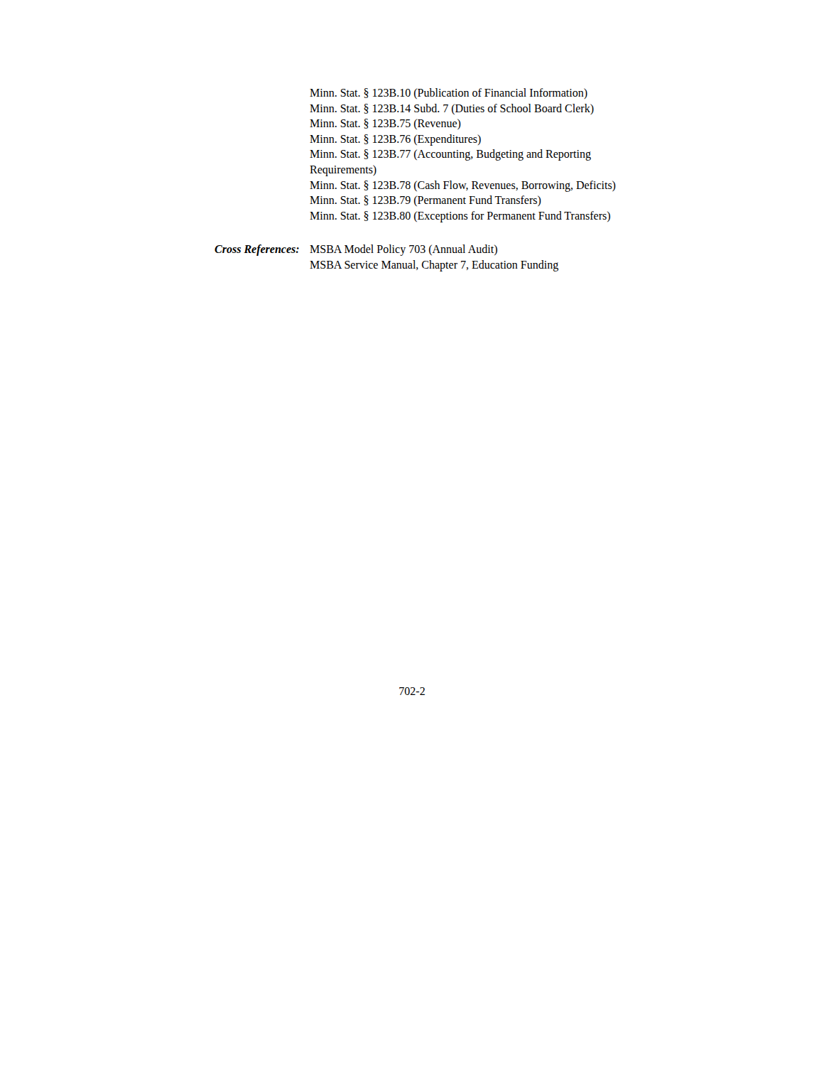Minn. Stat. § 123B.10 (Publication of Financial Information)
Minn. Stat. § 123B.14 Subd. 7 (Duties of School Board Clerk)
Minn. Stat. § 123B.75 (Revenue)
Minn. Stat. § 123B.76 (Expenditures)
Minn. Stat. § 123B.77 (Accounting, Budgeting and Reporting
Requirements)
Minn. Stat. § 123B.78 (Cash Flow, Revenues, Borrowing, Deficits)
Minn. Stat. § 123B.79 (Permanent Fund Transfers)
Minn. Stat. § 123B.80 (Exceptions for Permanent Fund Transfers)
Cross References:
MSBA Model Policy 703 (Annual Audit)
MSBA Service Manual, Chapter 7, Education Funding
702-2